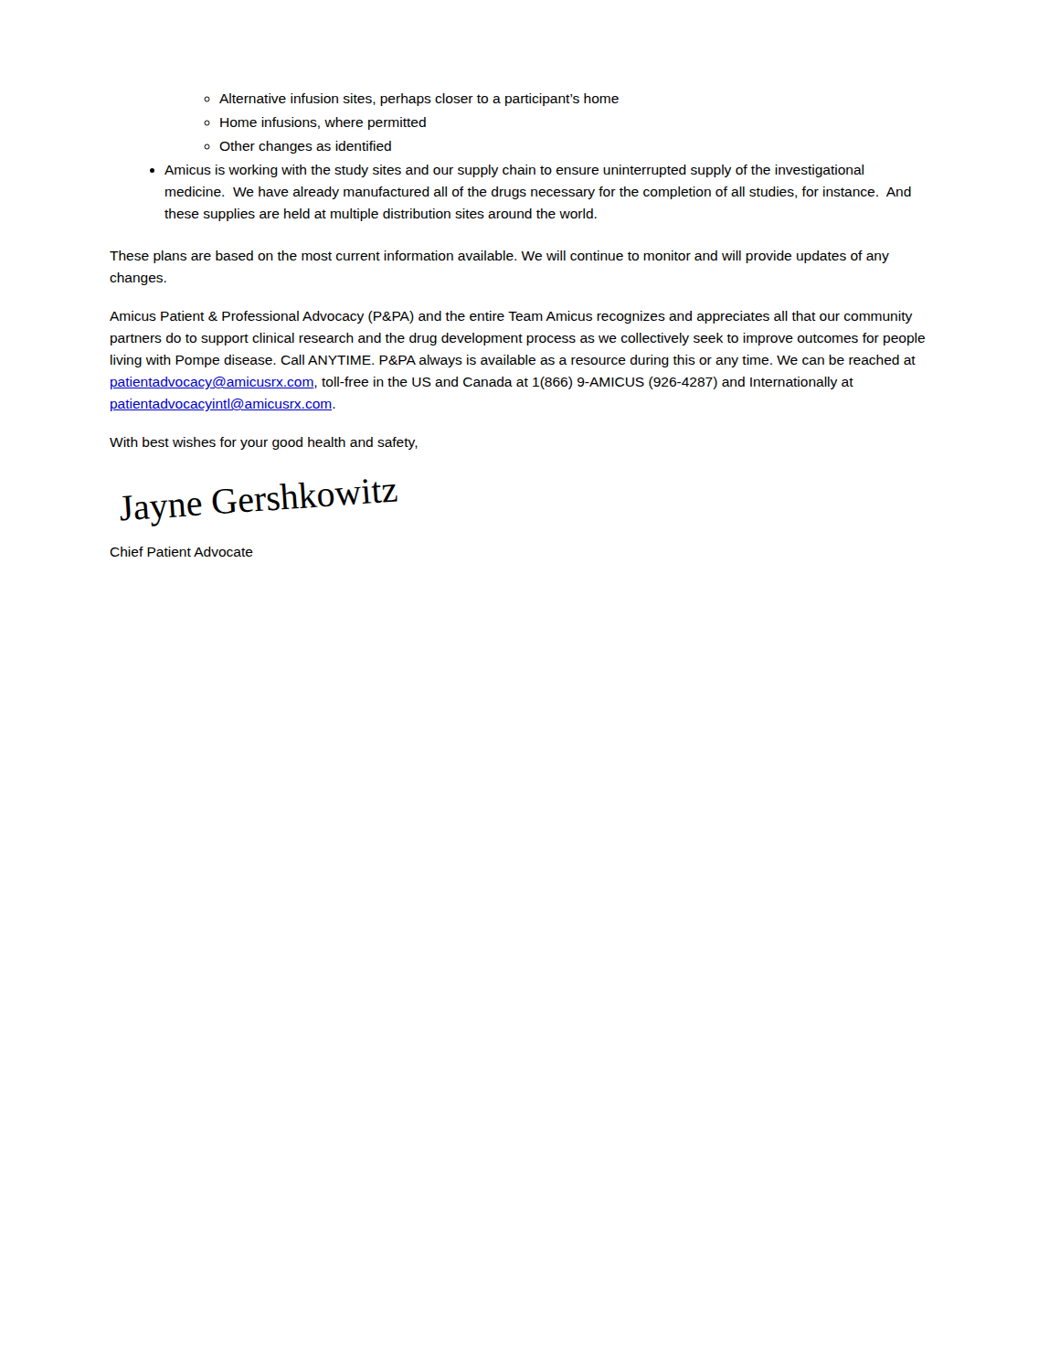Alternative infusion sites, perhaps closer to a participant’s home
Home infusions, where permitted
Other changes as identified
Amicus is working with the study sites and our supply chain to ensure uninterrupted supply of the investigational medicine. We have already manufactured all of the drugs necessary for the completion of all studies, for instance. And these supplies are held at multiple distribution sites around the world.
These plans are based on the most current information available. We will continue to monitor and will provide updates of any changes.
Amicus Patient & Professional Advocacy (P&PA) and the entire Team Amicus recognizes and appreciates all that our community partners do to support clinical research and the drug development process as we collectively seek to improve outcomes for people living with Pompe disease. Call ANYTIME. P&PA always is available as a resource during this or any time. We can be reached at patientadvocacy@amicusrx.com, toll-free in the US and Canada at 1(866) 9-AMICUS (926-4287) and Internationally at patientadvocacyintl@amicusrx.com.
With best wishes for your good health and safety,
Jayne Gershkowitz
Chief Patient Advocate